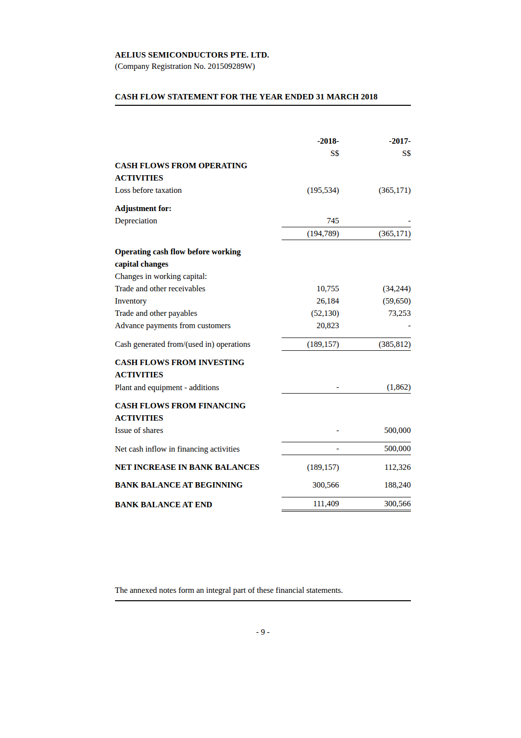AELIUS SEMICONDUCTORS PTE. LTD.
(Company Registration No. 201509289W)
CASH FLOW STATEMENT FOR THE YEAR ENDED 31 MARCH 2018
| | -2018- | -2017- |
| | S$ | S$ |
| CASH FLOWS FROM OPERATING ACTIVITIES | | |
| Loss before taxation | (195,534) | (365,171) |
| Adjustment for: | | |
| Depreciation | 745 | - |
| | (194,789) | (365,171) |
| Operating cash flow before working | | |
| capital changes | | |
| Changes in working capital: | | |
| Trade and other receivables | 10,755 | (34,244) |
| Inventory | 26,184 | (59,650) |
| Trade and other payables | (52,130) | 73,253 |
| Advance payments from customers | 20,823 | - |
| Cash generated from/(used in) operations | (189,157) | (385,812) |
| CASH FLOWS FROM INVESTING ACTIVITIES | | |
| Plant and equipment - additions | - | (1,862) |
| CASH FLOWS FROM FINANCING ACTIVITIES | | |
| Issue of shares | - | 500,000 |
| Net cash inflow in financing activities | - | 500,000 |
| NET INCREASE IN BANK BALANCES | (189,157) | 112,326 |
| BANK BALANCE AT BEGINNING | 300,566 | 188,240 |
| BANK BALANCE AT END | 111,409 | 300,566 |
The annexed notes form an integral part of these financial statements.
- 9 -